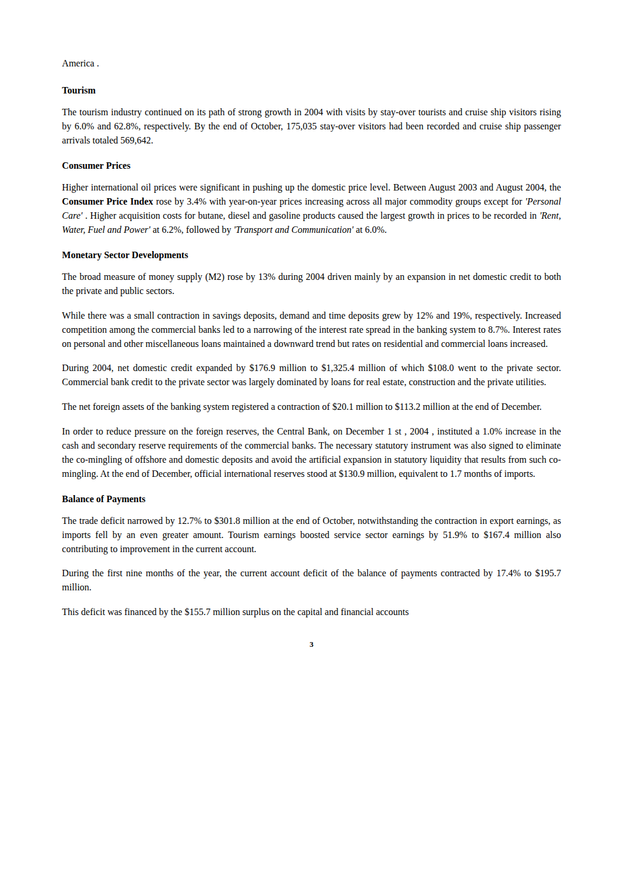America .
Tourism
The tourism industry continued on its path of strong growth in 2004 with visits by stay-over tourists and cruise ship visitors rising by 6.0% and 62.8%, respectively. By the end of October, 175,035 stay-over visitors had been recorded and cruise ship passenger arrivals totaled 569,642.
Consumer Prices
Higher international oil prices were significant in pushing up the domestic price level. Between August 2003 and August 2004, the Consumer Price Index rose by 3.4% with year-on-year prices increasing across all major commodity groups except for 'Personal Care' . Higher acquisition costs for butane, diesel and gasoline products caused the largest growth in prices to be recorded in 'Rent, Water, Fuel and Power' at 6.2%, followed by 'Transport and Communication' at 6.0%.
Monetary Sector Developments
The broad measure of money supply (M2) rose by 13% during 2004 driven mainly by an expansion in net domestic credit to both the private and public sectors.
While there was a small contraction in savings deposits, demand and time deposits grew by 12% and 19%, respectively. Increased competition among the commercial banks led to a narrowing of the interest rate spread in the banking system to 8.7%. Interest rates on personal and other miscellaneous loans maintained a downward trend but rates on residential and commercial loans increased.
During 2004, net domestic credit expanded by $176.9 million to $1,325.4 million of which $108.0 went to the private sector. Commercial bank credit to the private sector was largely dominated by loans for real estate, construction and the private utilities.
The net foreign assets of the banking system registered a contraction of $20.1 million to $113.2 million at the end of December.
In order to reduce pressure on the foreign reserves, the Central Bank, on December 1 st , 2004 , instituted a 1.0% increase in the cash and secondary reserve requirements of the commercial banks. The necessary statutory instrument was also signed to eliminate the co-mingling of offshore and domestic deposits and avoid the artificial expansion in statutory liquidity that results from such co-mingling. At the end of December, official international reserves stood at $130.9 million, equivalent to 1.7 months of imports.
Balance of Payments
The trade deficit narrowed by 12.7% to $301.8 million at the end of October, notwithstanding the contraction in export earnings, as imports fell by an even greater amount. Tourism earnings boosted service sector earnings by 51.9% to $167.4 million also contributing to improvement in the current account.
During the first nine months of the year, the current account deficit of the balance of payments contracted by 17.4% to $195.7 million.
This deficit was financed by the $155.7 million surplus on the capital and financial accounts
3